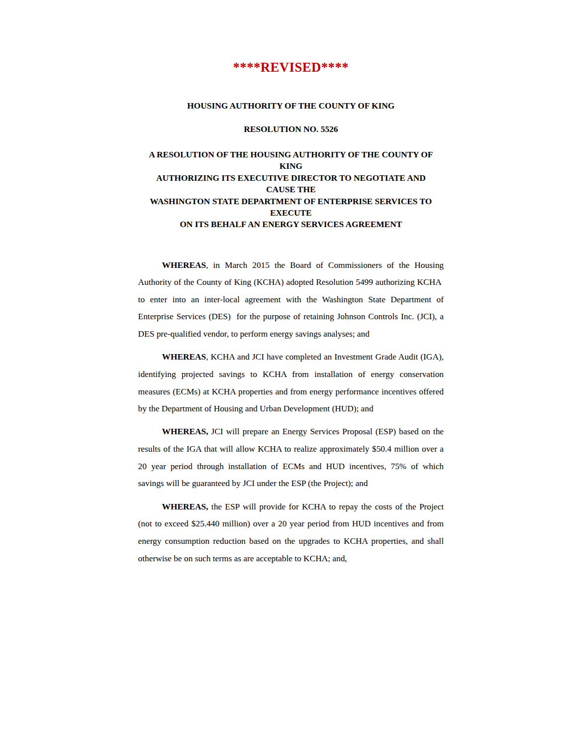****REVISED****
Housing Authority of the County of King
Resolution No. 5526
A resolution of the Housing Authority of the County of King
authorizing its Executive Director to negotiate and cause the
Washington State Department of Enterprise Services to execute
on its behalf an Energy Services Agreement
WHEREAS, in March 2015 the Board of Commissioners of the Housing Authority of the County of King (KCHA) adopted Resolution 5499 authorizing KCHA to enter into an inter-local agreement with the Washington State Department of Enterprise Services (DES) for the purpose of retaining Johnson Controls Inc. (JCI), a DES pre-qualified vendor, to perform energy savings analyses; and
WHEREAS, KCHA and JCI have completed an Investment Grade Audit (IGA), identifying projected savings to KCHA from installation of energy conservation measures (ECMs) at KCHA properties and from energy performance incentives offered by the Department of Housing and Urban Development (HUD); and
WHEREAS, JCI will prepare an Energy Services Proposal (ESP) based on the results of the IGA that will allow KCHA to realize approximately $50.4 million over a 20 year period through installation of ECMs and HUD incentives, 75% of which savings will be guaranteed by JCI under the ESP (the Project); and
WHEREAS, the ESP will provide for KCHA to repay the costs of the Project (not to exceed $25.440 million) over a 20 year period from HUD incentives and from energy consumption reduction based on the upgrades to KCHA properties, and shall otherwise be on such terms as are acceptable to KCHA; and,